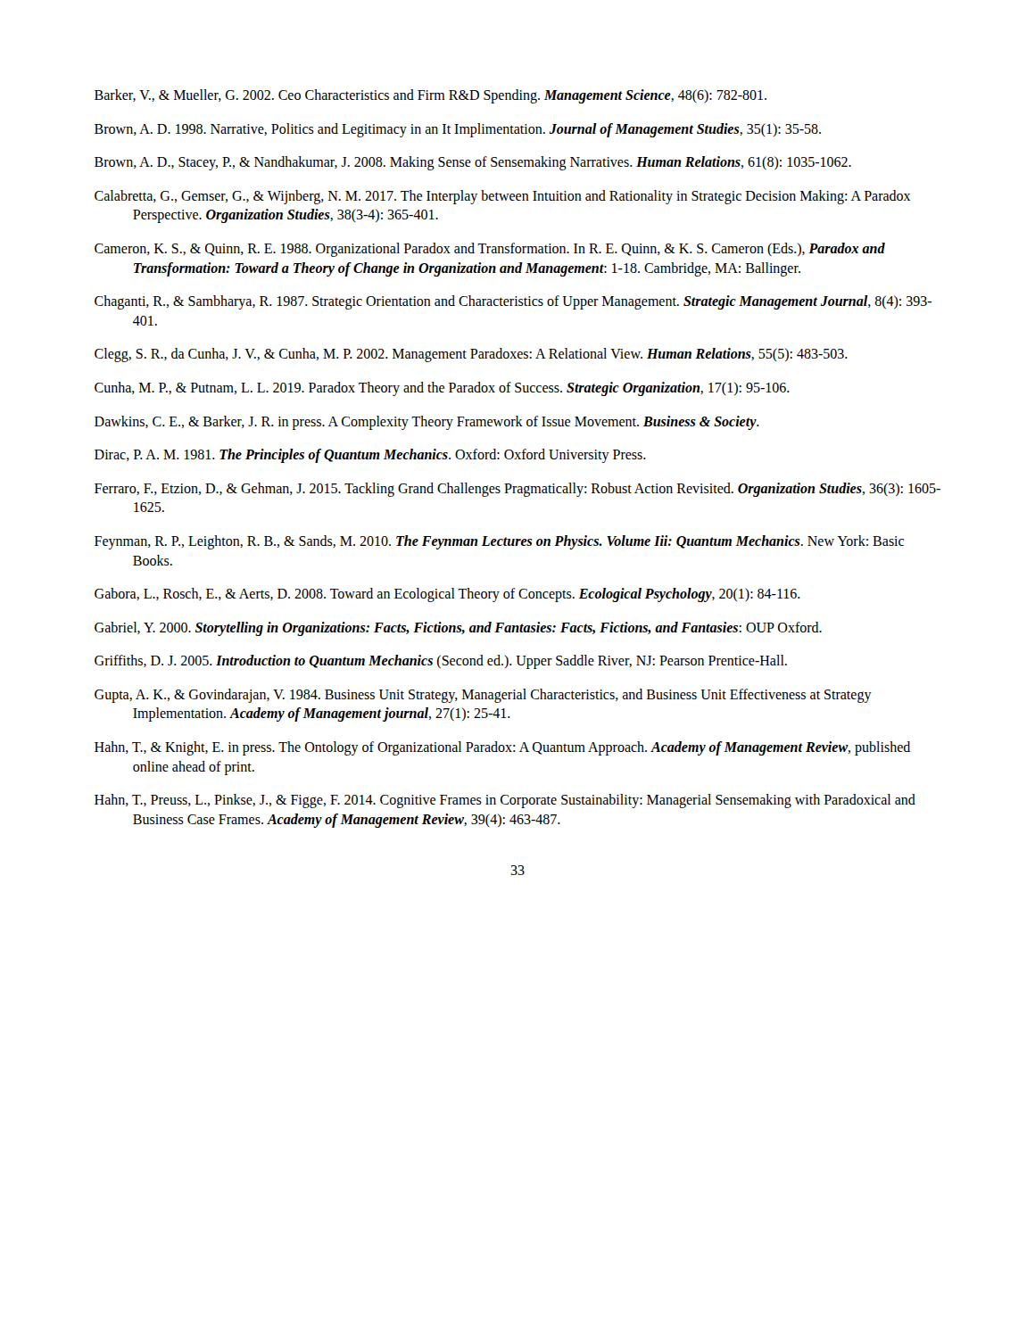Barker, V., & Mueller, G. 2002. Ceo Characteristics and Firm R&D Spending. Management Science, 48(6): 782-801.
Brown, A. D. 1998. Narrative, Politics and Legitimacy in an It Implimentation. Journal of Management Studies, 35(1): 35-58.
Brown, A. D., Stacey, P., & Nandhakumar, J. 2008. Making Sense of Sensemaking Narratives. Human Relations, 61(8): 1035-1062.
Calabretta, G., Gemser, G., & Wijnberg, N. M. 2017. The Interplay between Intuition and Rationality in Strategic Decision Making: A Paradox Perspective. Organization Studies, 38(3-4): 365-401.
Cameron, K. S., & Quinn, R. E. 1988. Organizational Paradox and Transformation. In R. E. Quinn, & K. S. Cameron (Eds.), Paradox and Transformation: Toward a Theory of Change in Organization and Management: 1-18. Cambridge, MA: Ballinger.
Chaganti, R., & Sambharya, R. 1987. Strategic Orientation and Characteristics of Upper Management. Strategic Management Journal, 8(4): 393-401.
Clegg, S. R., da Cunha, J. V., & Cunha, M. P. 2002. Management Paradoxes: A Relational View. Human Relations, 55(5): 483-503.
Cunha, M. P., & Putnam, L. L. 2019. Paradox Theory and the Paradox of Success. Strategic Organization, 17(1): 95-106.
Dawkins, C. E., & Barker, J. R. in press. A Complexity Theory Framework of Issue Movement. Business & Society.
Dirac, P. A. M. 1981. The Principles of Quantum Mechanics. Oxford: Oxford University Press.
Ferraro, F., Etzion, D., & Gehman, J. 2015. Tackling Grand Challenges Pragmatically: Robust Action Revisited. Organization Studies, 36(3): 1605-1625.
Feynman, R. P., Leighton, R. B., & Sands, M. 2010. The Feynman Lectures on Physics. Volume Iii: Quantum Mechanics. New York: Basic Books.
Gabora, L., Rosch, E., & Aerts, D. 2008. Toward an Ecological Theory of Concepts. Ecological Psychology, 20(1): 84-116.
Gabriel, Y. 2000. Storytelling in Organizations: Facts, Fictions, and Fantasies: Facts, Fictions, and Fantasies: OUP Oxford.
Griffiths, D. J. 2005. Introduction to Quantum Mechanics (Second ed.). Upper Saddle River, NJ: Pearson Prentice-Hall.
Gupta, A. K., & Govindarajan, V. 1984. Business Unit Strategy, Managerial Characteristics, and Business Unit Effectiveness at Strategy Implementation. Academy of Management journal, 27(1): 25-41.
Hahn, T., & Knight, E. in press. The Ontology of Organizational Paradox: A Quantum Approach. Academy of Management Review, published online ahead of print.
Hahn, T., Preuss, L., Pinkse, J., & Figge, F. 2014. Cognitive Frames in Corporate Sustainability: Managerial Sensemaking with Paradoxical and Business Case Frames. Academy of Management Review, 39(4): 463-487.
33